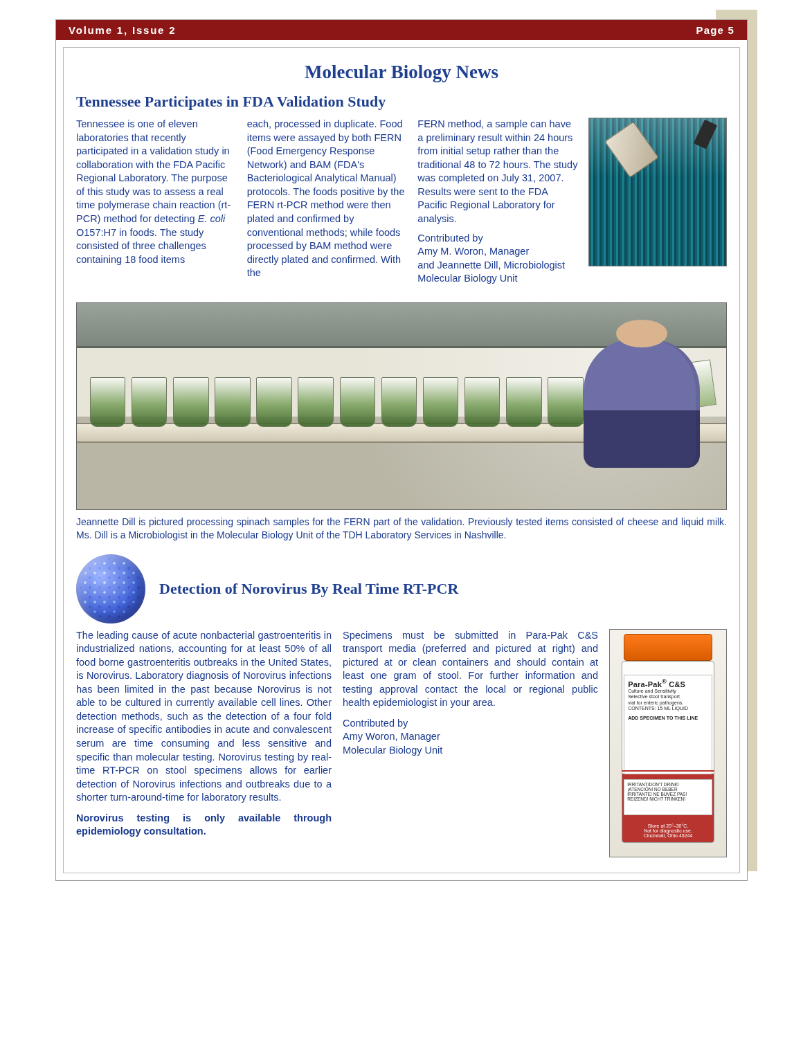Volume 1, Issue 2 Page 5
Molecular Biology News
Tennessee Participates in FDA Validation Study
Tennessee is one of eleven laboratories that recently participated in a validation study in collaboration with the FDA Pacific Regional Laboratory. The purpose of this study was to assess a real time polymerase chain reaction (rt-PCR) method for detecting E. coli O157:H7 in foods. The study consisted of three challenges containing 18 food items
each, processed in duplicate. Food items were assayed by both FERN (Food Emergency Response Network) and BAM (FDA's Bacteriological Analytical Manual) protocols. The foods positive by the FERN rt-PCR method were then plated and confirmed by conventional methods; while foods processed by BAM method were directly plated and confirmed. With the
FERN method, a sample can have a preliminary result within 24 hours from initial setup rather than the traditional 48 to 72 hours. The study was completed on July 31, 2007. Results were sent to the FDA Pacific Regional Laboratory for analysis.
Contributed by
Amy M. Woron, Manager
and Jeannette Dill, Microbiologist
Molecular Biology Unit
Jeannette Dill is pictured processing spinach samples for the FERN part of the validation. Previously tested items consisted of cheese and liquid milk. Ms. Dill is a Microbiologist in the Molecular Biology Unit of the TDH Laboratory Services in Nashville.
Detection of Norovirus By Real Time RT-PCR
The leading cause of acute nonbacterial gastroenteritis in industrialized nations, accounting for at least 50% of all food borne gastroenteritis outbreaks in the United States, is Norovirus. Laboratory diagnosis of Norovirus infections has been limited in the past because Norovirus is not able to be cultured in currently available cell lines. Other detection methods, such as the detection of a four fold increase of specific antibodies in acute and convalescent serum are time consuming and less sensitive and specific than molecular testing. Norovirus testing by real-time RT-PCR on stool specimens allows for earlier detection of Norovirus infections and outbreaks due to a shorter turn-around-time for laboratory results.
Norovirus testing is only available through epidemiology consultation.
Specimens must be submitted in Para-Pak C&S transport media (preferred and pictured at right) and pictured at or clean containers and should contain at least one gram of stool. For further information and testing approval contact the local or regional public health epidemiologist in your area.
Contributed by
Amy Woron, Manager
Molecular Biology Unit
Para-Pak® C&S
Culture and Sensitivity
Selective stool transport
vial for enteric pathogens.
CONTENTS: 15 ML LIQUID
ADD SPECIMEN TO THIS LINE
IRRITANT/DON'T DRINK!
¡ATENCIÓN! NO BEBER
IRRITANTE! NE BUVEZ PAS!
REIZEND! NICHT TRINKEN!
Store at 20°–30°C.
Not for diagnostic use.
Cincinnati, Ohio 45244